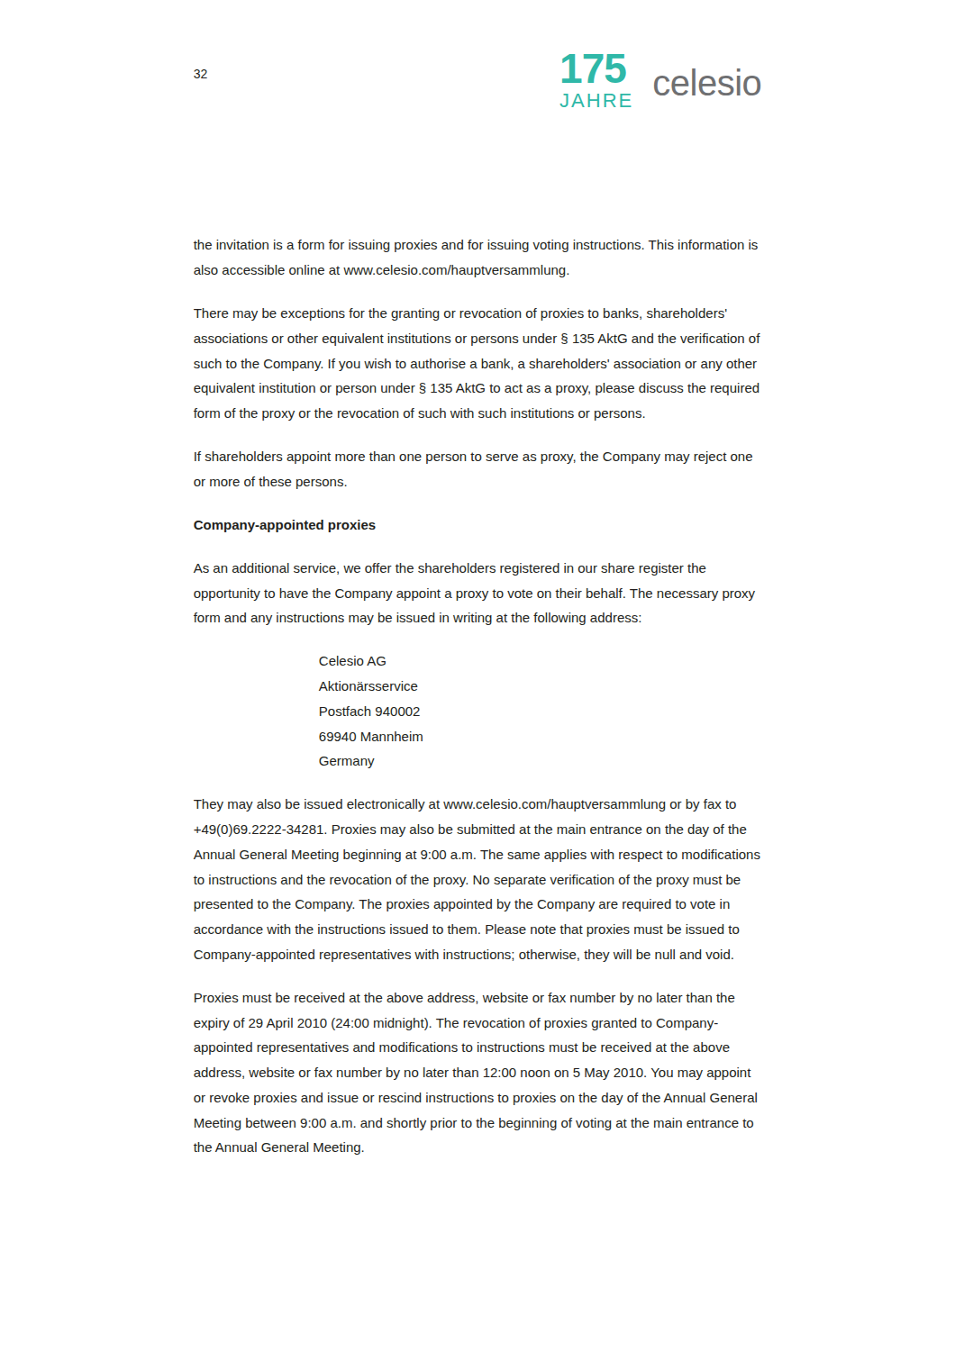32
175 JAHRE
celesio
the invitation is a form for issuing proxies and for issuing voting instructions. This information is also accessible online at www.celesio.com/hauptversammlung.
There may be exceptions for the granting or revocation of proxies to banks, shareholders' associations or other equivalent institutions or persons under § 135 AktG and the verification of such to the Company. If you wish to authorise a bank, a shareholders' association or any other equivalent institution or person under § 135 AktG to act as a proxy, please discuss the required form of the proxy or the revocation of such with such institutions or persons.
If shareholders appoint more than one person to serve as proxy, the Company may reject one or more of these persons.
Company-appointed proxies
As an additional service, we offer the shareholders registered in our share register the opportunity to have the Company appoint a proxy to vote on their behalf. The necessary proxy form and any instructions may be issued in writing at the following address:
Celesio AG
Aktionärsservice
Postfach 940002
69940 Mannheim
Germany
They may also be issued electronically at www.celesio.com/hauptversammlung or by fax to +49(0)69.2222-34281. Proxies may also be submitted at the main entrance on the day of the Annual General Meeting beginning at 9:00 a.m. The same applies with respect to modifications to instructions and the revocation of the proxy. No separate verification of the proxy must be presented to the Company. The proxies appointed by the Company are required to vote in accordance with the instructions issued to them. Please note that proxies must be issued to Company-appointed representatives with instructions; otherwise, they will be null and void.
Proxies must be received at the above address, website or fax number by no later than the expiry of 29 April 2010 (24:00 midnight). The revocation of proxies granted to Company-appointed representatives and modifications to instructions must be received at the above address, website or fax number by no later than 12:00 noon on 5 May 2010. You may appoint or revoke proxies and issue or rescind instructions to proxies on the day of the Annual General Meeting between 9:00 a.m. and shortly prior to the beginning of voting at the main entrance to the Annual General Meeting.